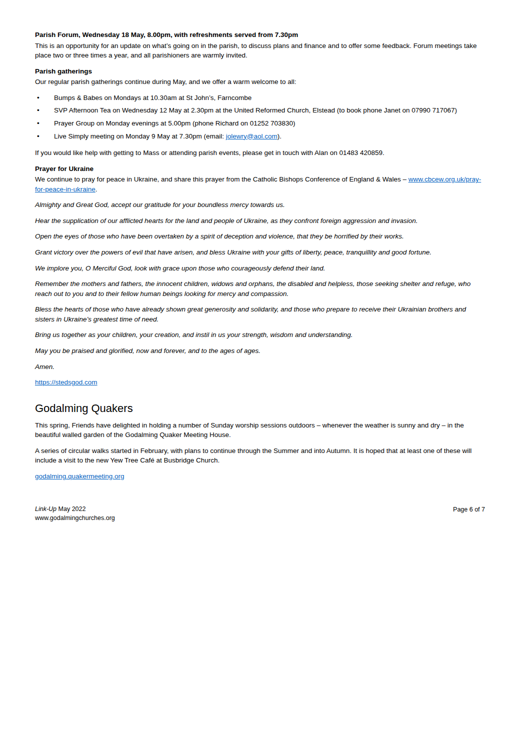Parish Forum, Wednesday 18 May, 8.00pm, with refreshments served from 7.30pm
This is an opportunity for an update on what’s going on in the parish, to discuss plans and finance and to offer some feedback. Forum meetings take place two or three times a year, and all parishioners are warmly invited.
Parish gatherings
Our regular parish gatherings continue during May, and we offer a warm welcome to all:
Bumps & Babes on Mondays at 10.30am at St John’s, Farncombe
SVP Afternoon Tea on Wednesday 12 May at 2.30pm at the United Reformed Church, Elstead (to book phone Janet on 07990 717067)
Prayer Group on Monday evenings at 5.00pm (phone Richard on 01252 703830)
Live Simply meeting on Monday 9 May at 7.30pm (email: jolewry@aol.com).
If you would like help with getting to Mass or attending parish events, please get in touch with Alan on 01483 420859.
Prayer for Ukraine
We continue to pray for peace in Ukraine, and share this prayer from the Catholic Bishops Conference of England & Wales – www.cbcew.org.uk/pray-for-peace-in-ukraine.
Almighty and Great God, accept our gratitude for your boundless mercy towards us.
Hear the supplication of our afflicted hearts for the land and people of Ukraine, as they confront foreign aggression and invasion.
Open the eyes of those who have been overtaken by a spirit of deception and violence, that they be horrified by their works.
Grant victory over the powers of evil that have arisen, and bless Ukraine with your gifts of liberty, peace, tranquillity and good fortune.
We implore you, O Merciful God, look with grace upon those who courageously defend their land.
Remember the mothers and fathers, the innocent children, widows and orphans, the disabled and helpless, those seeking shelter and refuge, who reach out to you and to their fellow human beings looking for mercy and compassion.
Bless the hearts of those who have already shown great generosity and solidarity, and those who prepare to receive their Ukrainian brothers and sisters in Ukraine’s greatest time of need.
Bring us together as your children, your creation, and instil in us your strength, wisdom and understanding.
May you be praised and glorified, now and forever, and to the ages of ages.
Amen.
https://stedsgod.com
Godalming Quakers
This spring, Friends have delighted in holding a number of Sunday worship sessions outdoors – whenever the weather is sunny and dry – in the beautiful walled garden of the Godalming Quaker Meeting House.
A series of circular walks started in February, with plans to continue through the Summer and into Autumn. It is hoped that at least one of these will include a visit to the new Yew Tree Café at Busbridge Church.
godalming.quakermeeting.org
Link-Up May 2022
www.godalmingchurches.org
Page 6 of 7